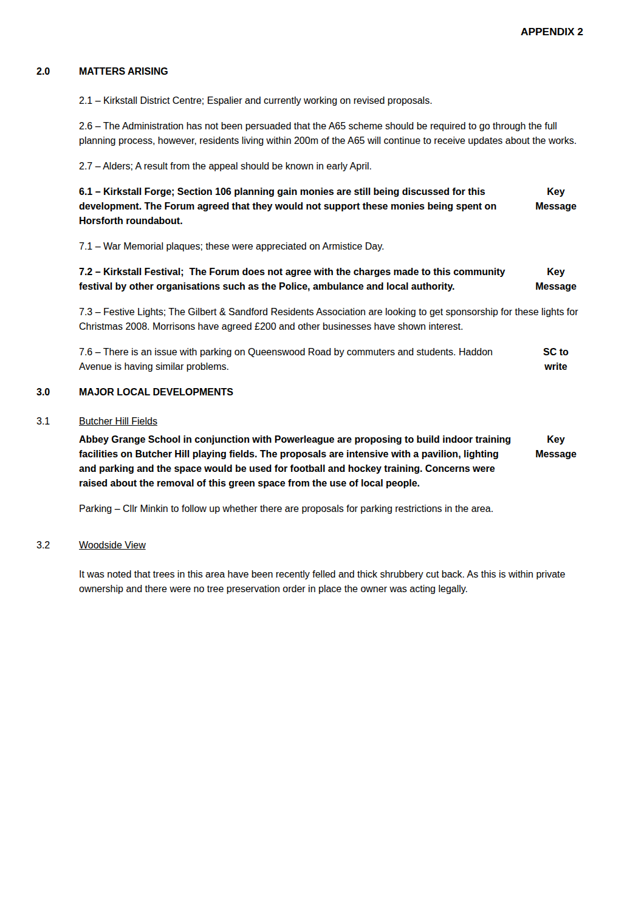APPENDIX 2
2.0
MATTERS ARISING
2.1 – Kirkstall District Centre; Espalier and currently working on revised proposals.
2.6 – The Administration has not been persuaded that the A65 scheme should be required to go through the full planning process, however, residents living within 200m of the A65 will continue to receive updates about the works.
2.7 – Alders; A result from the appeal should be known in early April.
6.1 – Kirkstall Forge; Section 106 planning gain monies are still being discussed for this development. The Forum agreed that they would not support these monies being spent on Horsforth roundabout.
Key
Message
7.1 – War Memorial plaques; these were appreciated on Armistice Day.
7.2 – Kirkstall Festival; The Forum does not agree with the charges made to this community festival by other organisations such as the Police, ambulance and local authority.
Key
Message
7.3 – Festive Lights; The Gilbert & Sandford Residents Association are looking to get sponsorship for these lights for Christmas 2008. Morrisons have agreed £200 and other businesses have shown interest.
7.6 – There is an issue with parking on Queenswood Road by commuters and students. Haddon Avenue is having similar problems.
SC to
write
3.0
MAJOR LOCAL DEVELOPMENTS
3.1
Butcher Hill Fields
Abbey Grange School in conjunction with Powerleague are proposing to build indoor training facilities on Butcher Hill playing fields. The proposals are intensive with a pavilion, lighting and parking and the space would be used for football and hockey training. Concerns were raised about the removal of this green space from the use of local people.
Key
Message
Parking – Cllr Minkin to follow up whether there are proposals for parking restrictions in the area.
3.2
Woodside View
It was noted that trees in this area have been recently felled and thick shrubbery cut back. As this is within private ownership and there were no tree preservation order in place the owner was acting legally.